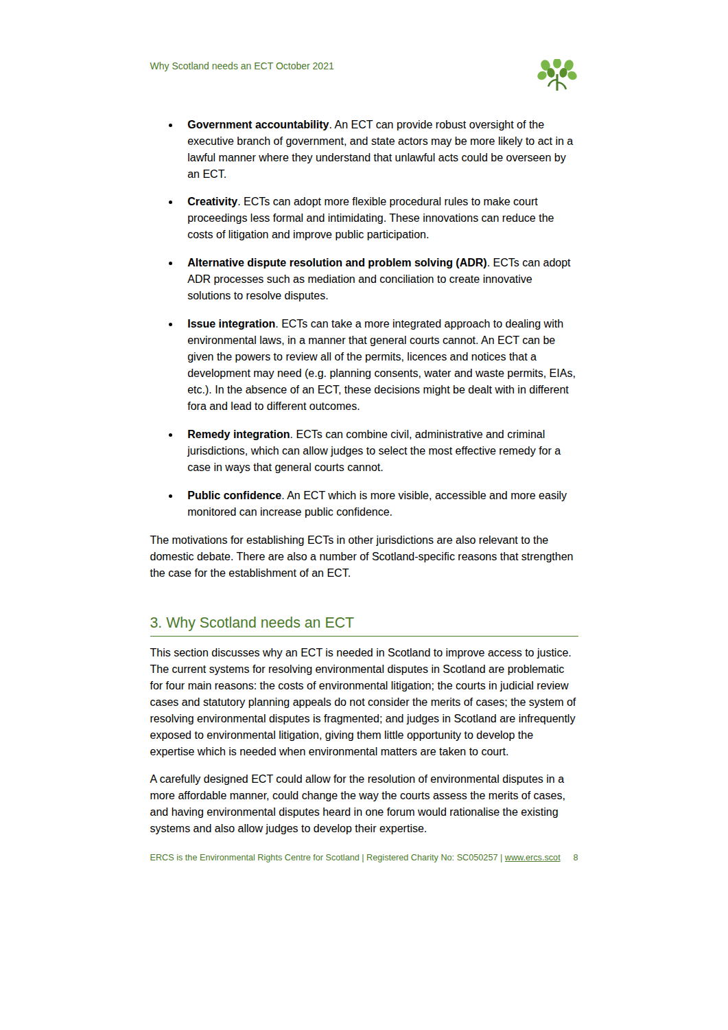Why Scotland needs an ECT October 2021
Government accountability. An ECT can provide robust oversight of the executive branch of government, and state actors may be more likely to act in a lawful manner where they understand that unlawful acts could be overseen by an ECT.
Creativity. ECTs can adopt more flexible procedural rules to make court proceedings less formal and intimidating. These innovations can reduce the costs of litigation and improve public participation.
Alternative dispute resolution and problem solving (ADR). ECTs can adopt ADR processes such as mediation and conciliation to create innovative solutions to resolve disputes.
Issue integration. ECTs can take a more integrated approach to dealing with environmental laws, in a manner that general courts cannot. An ECT can be given the powers to review all of the permits, licences and notices that a development may need (e.g. planning consents, water and waste permits, EIAs, etc.). In the absence of an ECT, these decisions might be dealt with in different fora and lead to different outcomes.
Remedy integration. ECTs can combine civil, administrative and criminal jurisdictions, which can allow judges to select the most effective remedy for a case in ways that general courts cannot.
Public confidence. An ECT which is more visible, accessible and more easily monitored can increase public confidence.
The motivations for establishing ECTs in other jurisdictions are also relevant to the domestic debate. There are also a number of Scotland-specific reasons that strengthen the case for the establishment of an ECT.
3. Why Scotland needs an ECT
This section discusses why an ECT is needed in Scotland to improve access to justice. The current systems for resolving environmental disputes in Scotland are problematic for four main reasons: the costs of environmental litigation; the courts in judicial review cases and statutory planning appeals do not consider the merits of cases; the system of resolving environmental disputes is fragmented; and judges in Scotland are infrequently exposed to environmental litigation, giving them little opportunity to develop the expertise which is needed when environmental matters are taken to court.
A carefully designed ECT could allow for the resolution of environmental disputes in a more affordable manner, could change the way the courts assess the merits of cases, and having environmental disputes heard in one forum would rationalise the existing systems and also allow judges to develop their expertise.
ERCS is the Environmental Rights Centre for Scotland | Registered Charity No: SC050257 | www.ercs.scot
8